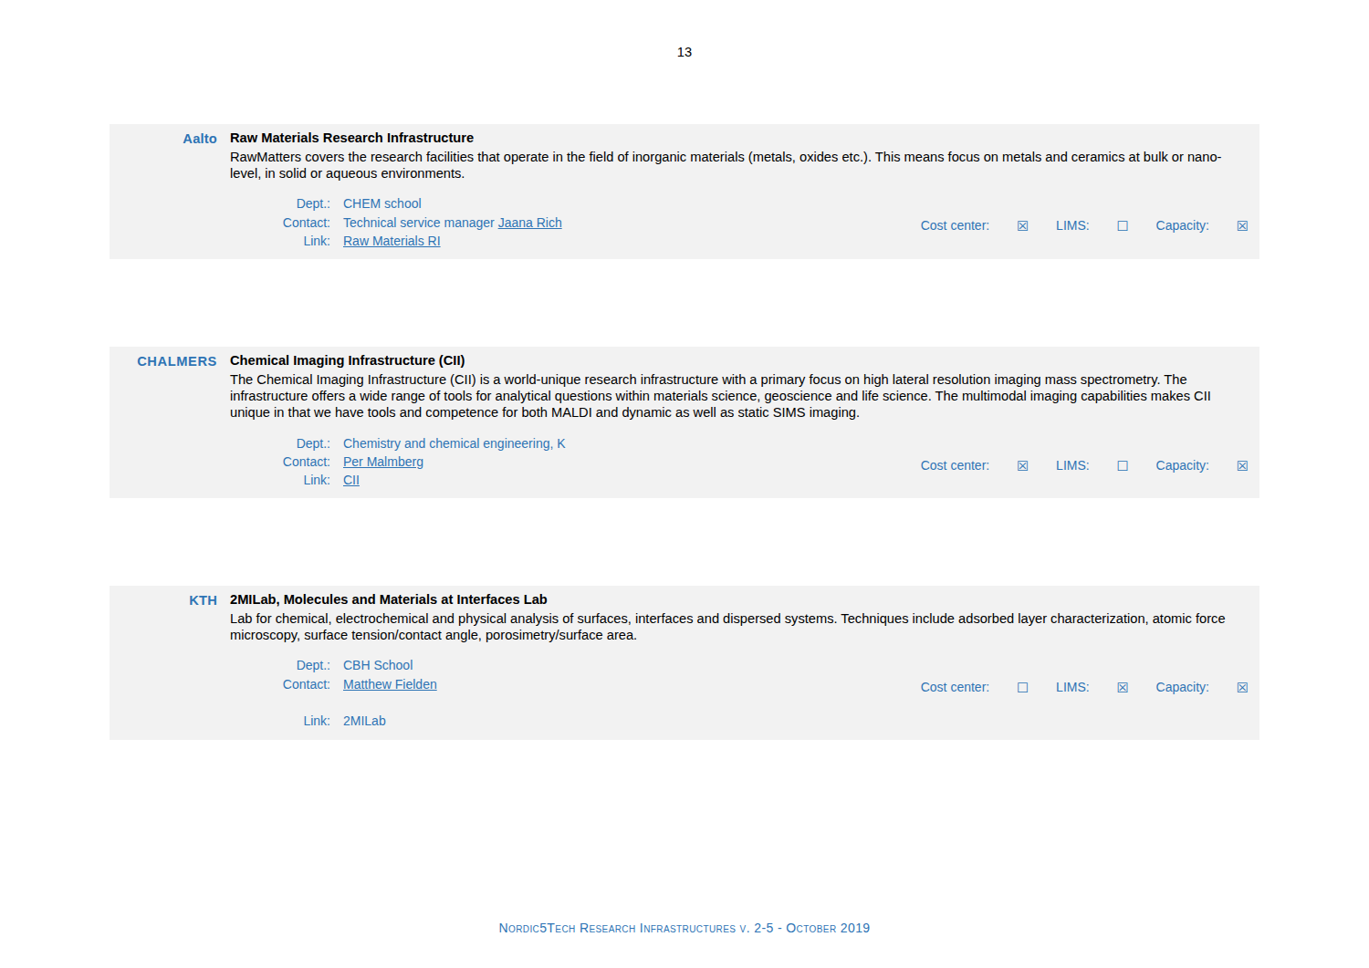13
Aalto
Raw Materials Research Infrastructure
RawMatters covers the research facilities that operate in the field of inorganic materials (metals, oxides etc.). This means focus on metals and ceramics at bulk or nano-level, in solid or aqueous environments.
Dept.:
Contact:
Link:
CHEM school
Technical service manager Jaana Rich
Raw Materials RI
Cost center: ☒ LIMS: ☐ Capacity: ☒
CHALMERS
Chemical Imaging Infrastructure (CII)
The Chemical Imaging Infrastructure (CII) is a world-unique research infrastructure with a primary focus on high lateral resolution imaging mass spectrometry. The infrastructure offers a wide range of tools for analytical questions within materials science, geoscience and life science. The multimodal imaging capabilities makes CII unique in that we have tools and competence for both MALDI and dynamic as well as static SIMS imaging.
Dept.:
Contact:
Link:
Chemistry and chemical engineering, K
Per Malmberg
CII
Cost center: ☒ LIMS: ☐ Capacity: ☒
KTH
2MILab, Molecules and Materials at Interfaces Lab
Lab for chemical, electrochemical and physical analysis of surfaces, interfaces and dispersed systems. Techniques include adsorbed layer characterization, atomic force microscopy, surface tension/contact angle, porosimetry/surface area.
Dept.:
Contact:
Link:
CBH School
Matthew Fielden
2MILab
Cost center: ☐ LIMS: ☒ Capacity: ☒
Nordic5Tech Research Infrastructures v. 2-5 - October 2019